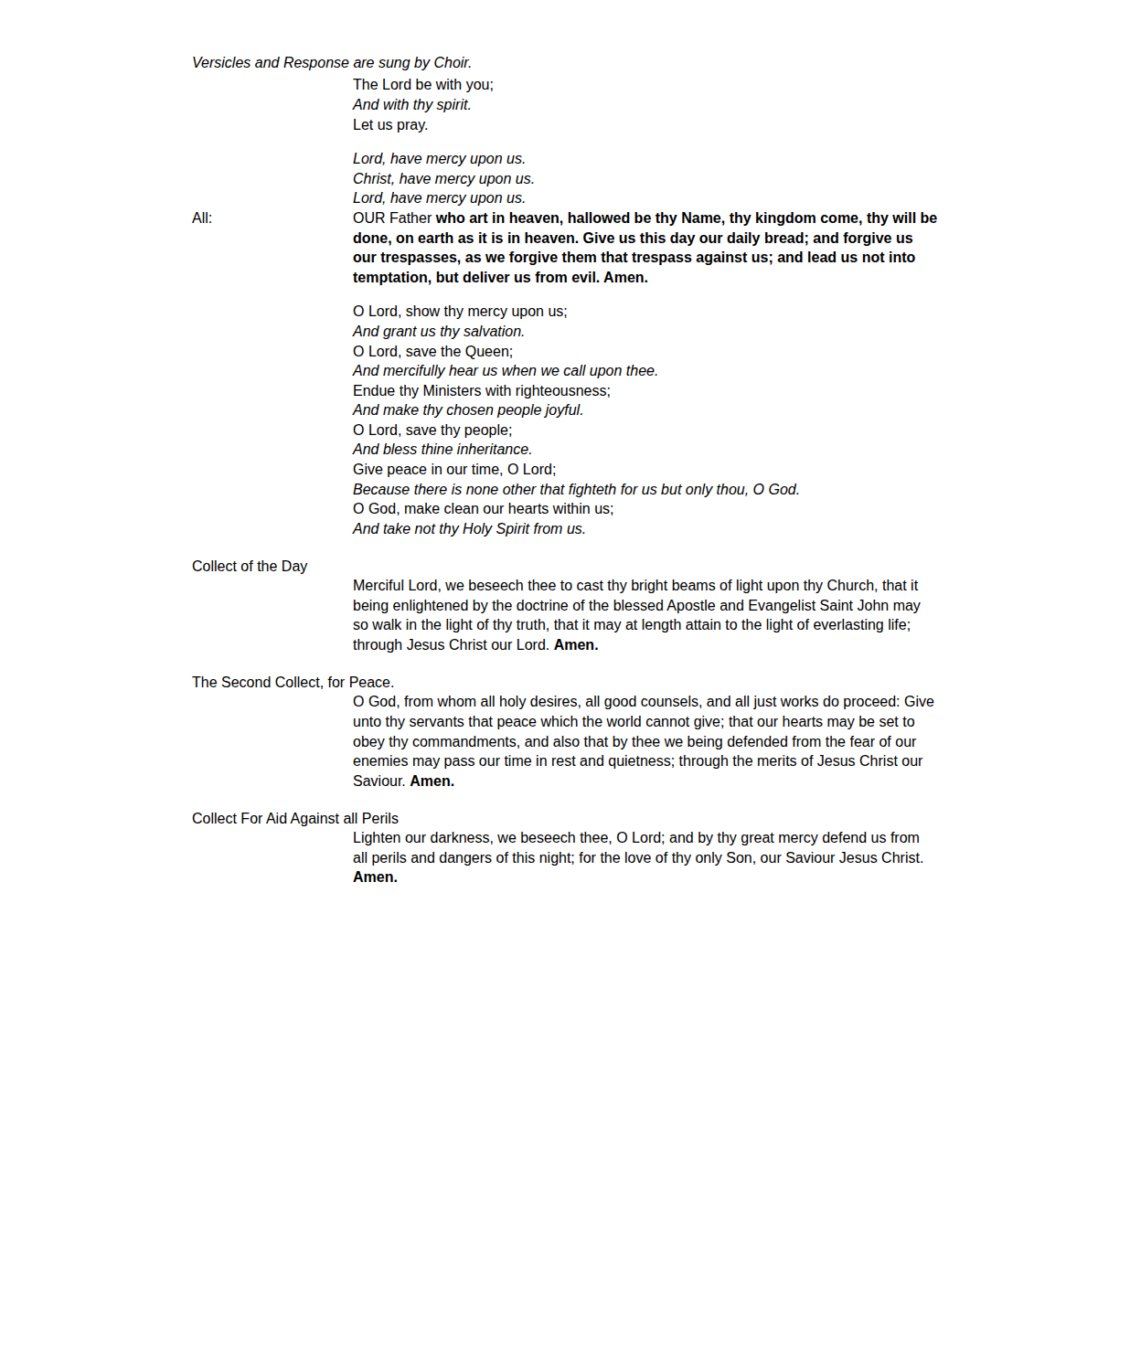Versicles and Response are sung by Choir.
The Lord be with you;
And with thy spirit.
Let us pray.
Lord, have mercy upon us.
Christ, have mercy upon us.
Lord, have mercy upon us.
All:
OUR Father who art in heaven, hallowed be thy Name, thy kingdom come, thy will be done, on earth as it is in heaven. Give us this day our daily bread; and forgive us our trespasses, as we forgive them that trespass against us; and lead us not into temptation, but deliver us from evil. Amen.
O Lord, show thy mercy upon us;
And grant us thy salvation.
O Lord, save the Queen;
And mercifully hear us when we call upon thee.
Endue thy Ministers with righteousness;
And make thy chosen people joyful.
O Lord, save thy people;
And bless thine inheritance.
Give peace in our time, O Lord;
Because there is none other that fighteth for us but only thou, O God.
O God, make clean our hearts within us;
And take not thy Holy Spirit from us.
Collect of the Day
Merciful Lord, we beseech thee to cast thy bright beams of light upon thy Church, that it being enlightened by the doctrine of the blessed Apostle and Evangelist Saint John may so walk in the light of thy truth, that it may at length attain to the light of everlasting life; through Jesus Christ our Lord. Amen.
The Second Collect, for Peace.
O God, from whom all holy desires, all good counsels, and all just works do proceed: Give unto thy servants that peace which the world cannot give; that our hearts may be set to obey thy commandments, and also that by thee we being defended from the fear of our enemies may pass our time in rest and quietness; through the merits of Jesus Christ our Saviour. Amen.
Collect For Aid Against all Perils
Lighten our darkness, we beseech thee, O Lord; and by thy great mercy defend us from all perils and dangers of this night; for the love of thy only Son, our Saviour Jesus Christ. Amen.